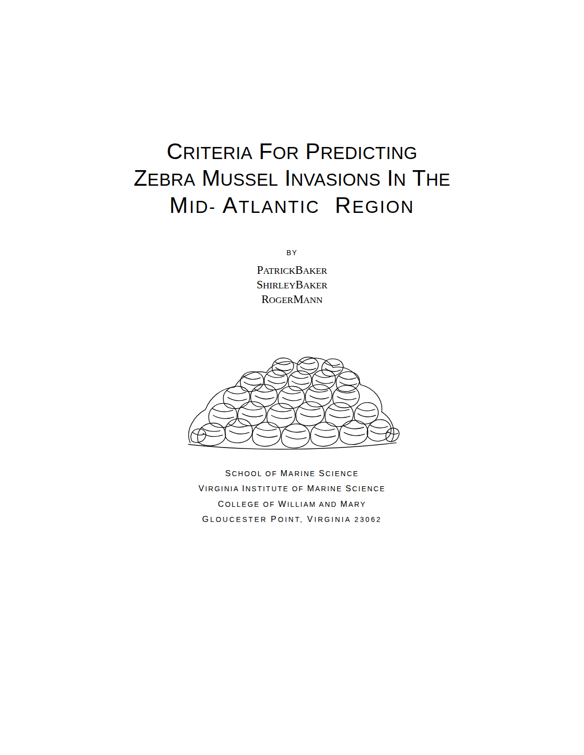CRITERIA FOR PREDICTING
ZEBRA MUSSEL INVASIONS IN THE
MID- ATLANTIC REGION
by
PATRICKBAKER
SHIRLEYBAKER
ROGERMANN
SCHOOL OF MARINE SCIENCE
VIRGINIA INSTITUTE OF MARINE SCIENCE
COLLEGE OF WILLIAM AND MARY
GLOUCESTER POINT, VIRGINIA 23062